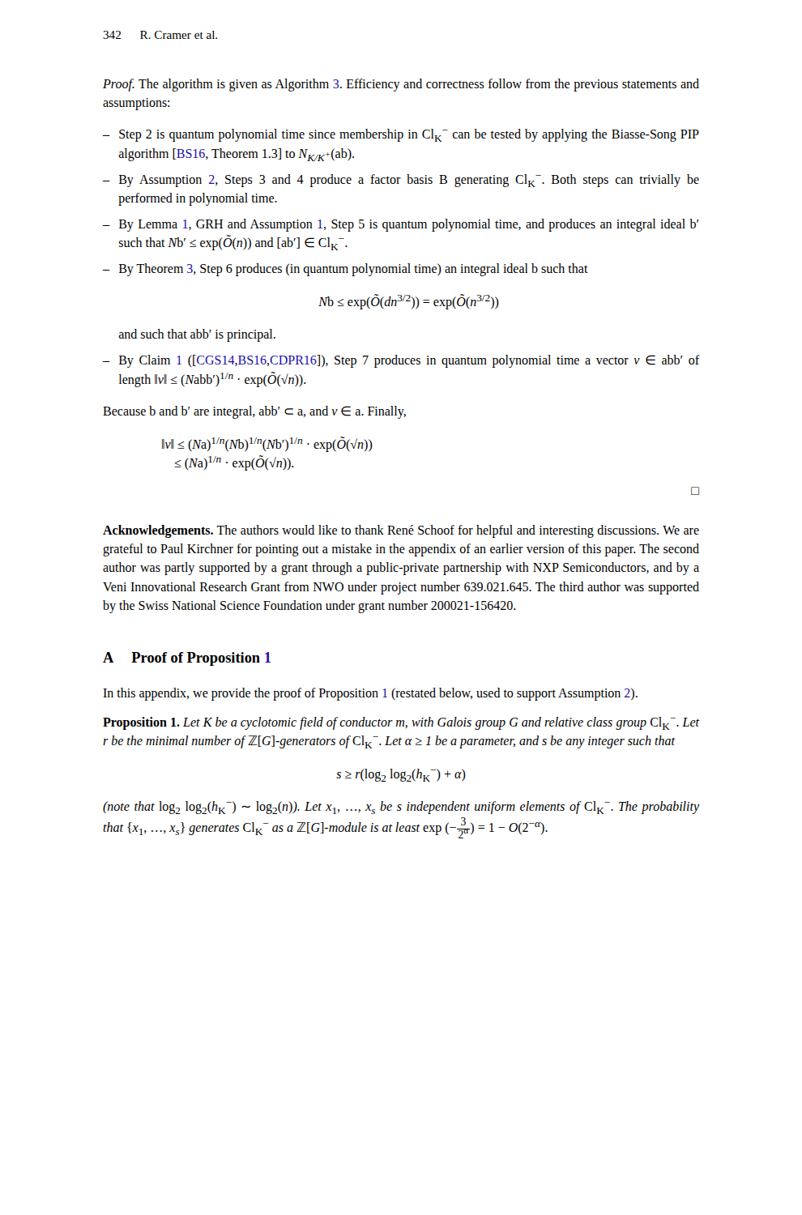342 R. Cramer et al.
Proof. The algorithm is given as Algorithm 3. Efficiency and correctness follow from the previous statements and assumptions:
Step 2 is quantum polynomial time since membership in ClK− can be tested by applying the Biasse-Song PIP algorithm [BS16, Theorem 1.3] to NK/K+(ab).
By Assumption 2, Steps 3 and 4 produce a factor basis B generating ClK−. Both steps can trivially be performed in polynomial time.
By Lemma 1, GRH and Assumption 1, Step 5 is quantum polynomial time, and produces an integral ideal b′ such that Nb′ ≤ exp(Õ(n)) and [ab′] ∈ ClK−.
By Theorem 3, Step 6 produces (in quantum polynomial time) an integral ideal b such that
Nb ≤ exp(Õ(dn3/2)) = exp(Õ(n3/2))
and such that abb′ is principal.
By Claim 1 ([CGS14,BS16,CDPR16]), Step 7 produces in quantum polynomial time a vector v ∈ abb′ of length ‖v‖ ≤ (Nabb′)1/n · exp(Õ(√n)).
Because b and b′ are integral, abb′ ⊂ a, and v ∈ a. Finally,
‖v‖ ≤ (Na)1/n(Nb)1/n(Nb′)1/n · exp(Õ(√n))
≤ (Na)1/n · exp(Õ(√n)).
□
Acknowledgements. The authors would like to thank René Schoof for helpful and interesting discussions. We are grateful to Paul Kirchner for pointing out a mistake in the appendix of an earlier version of this paper. The second author was partly supported by a grant through a public-private partnership with NXP Semiconductors, and by a Veni Innovational Research Grant from NWO under project number 639.021.645. The third author was supported by the Swiss National Science Foundation under grant number 200021-156420.
AProof of Proposition 1
In this appendix, we provide the proof of Proposition 1 (restated below, used to support Assumption 2).
Proposition 1. Let K be a cyclotomic field of conductor m, with Galois group G and relative class group ClK−. Let r be the minimal number of ℤ[G]-generators of ClK−. Let α ≥ 1 be a parameter, and s be any integer such that
s ≥ r(log2 log2(hK−) + α)
(note that log2 log2(hK−) ∼ log2(n)). Let x1, …, xs be s independent uniform elements of ClK−. The probability that {x1, …, xs} generates ClK− as a ℤ[G]-module is at least exp (−32α) = 1 − O(2−α).